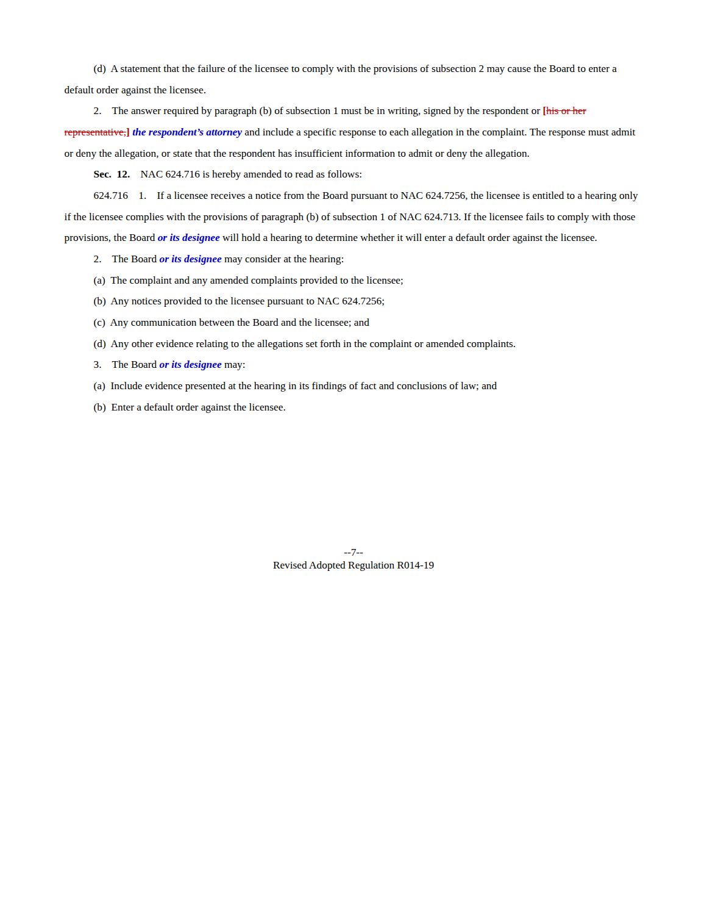(d) A statement that the failure of the licensee to comply with the provisions of subsection 2 may cause the Board to enter a default order against the licensee.
2. The answer required by paragraph (b) of subsection 1 must be in writing, signed by the respondent or [his or her representative,] the respondent’s attorney and include a specific response to each allegation in the complaint. The response must admit or deny the allegation, or state that the respondent has insufficient information to admit or deny the allegation.
Sec. 12. NAC 624.716 is hereby amended to read as follows:
624.716 1. If a licensee receives a notice from the Board pursuant to NAC 624.7256, the licensee is entitled to a hearing only if the licensee complies with the provisions of paragraph (b) of subsection 1 of NAC 624.713. If the licensee fails to comply with those provisions, the Board or its designee will hold a hearing to determine whether it will enter a default order against the licensee.
2. The Board or its designee may consider at the hearing:
(a) The complaint and any amended complaints provided to the licensee;
(b) Any notices provided to the licensee pursuant to NAC 624.7256;
(c) Any communication between the Board and the licensee; and
(d) Any other evidence relating to the allegations set forth in the complaint or amended complaints.
3. The Board or its designee may:
(a) Include evidence presented at the hearing in its findings of fact and conclusions of law; and
(b) Enter a default order against the licensee.
--7-- Revised Adopted Regulation R014-19